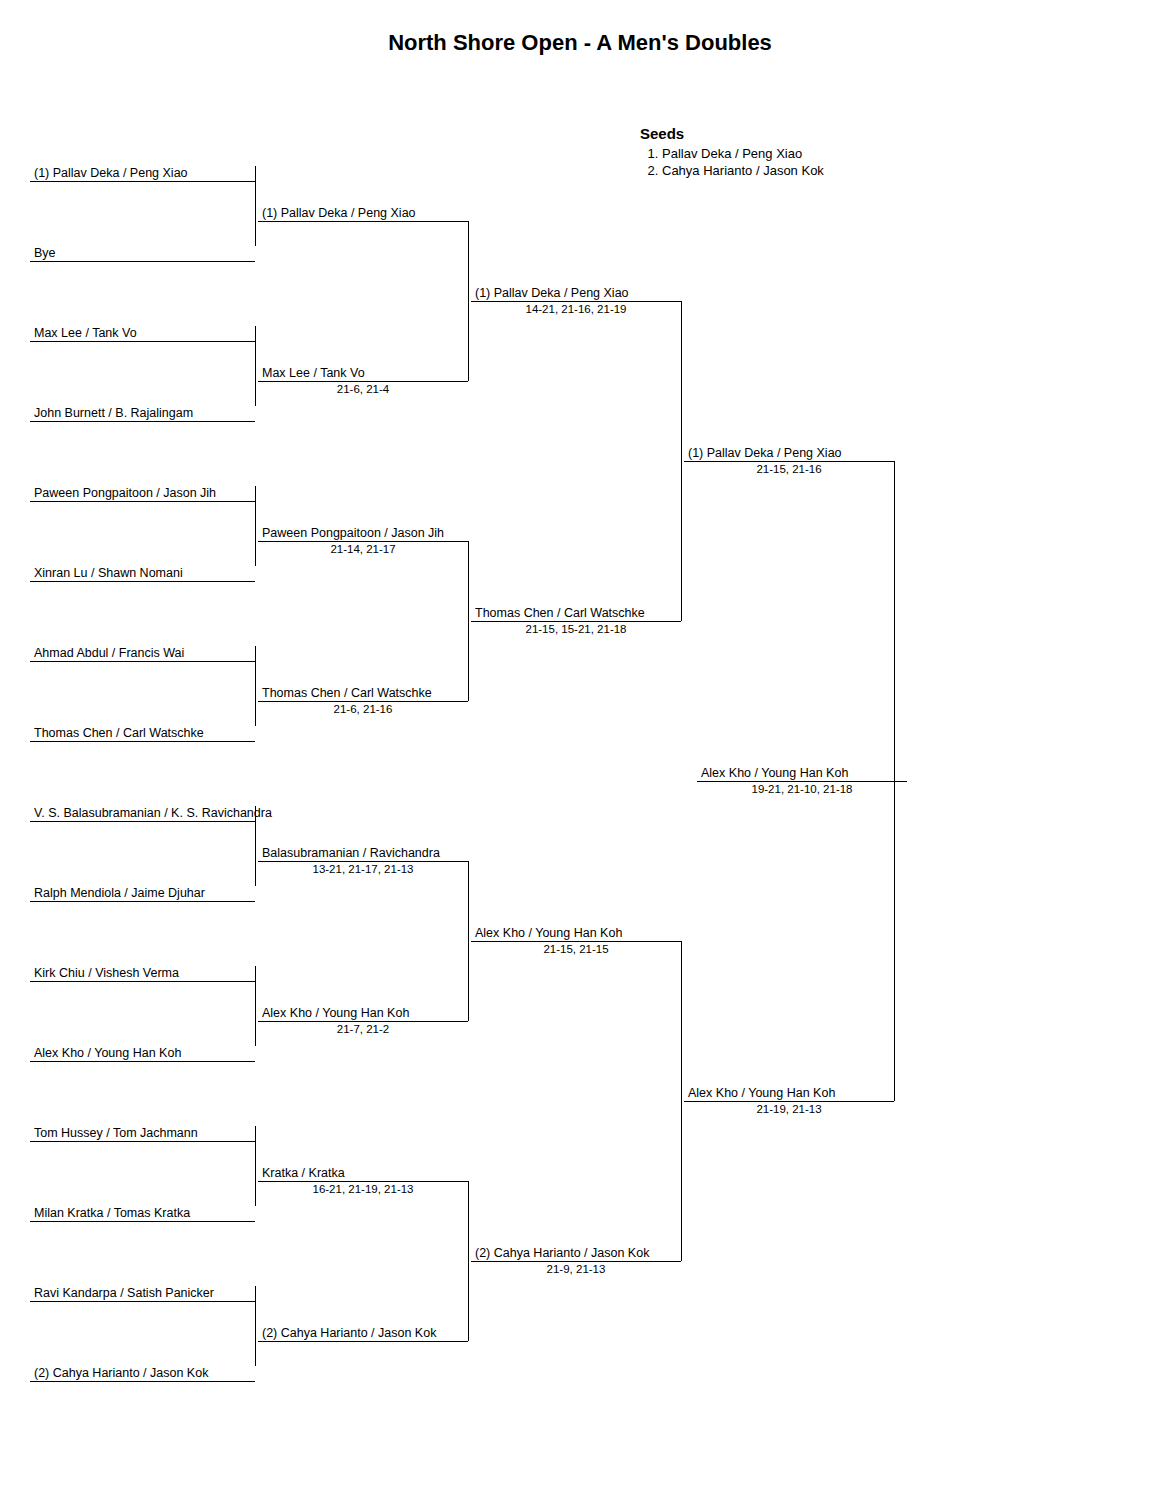North Shore Open - A Men's Doubles
Seeds
Pallav Deka / Peng Xiao
Cahya Harianto / Jason Kok
(1) Pallav Deka / Peng Xiao
Bye
Max Lee / Tank Vo
John Burnett / B. Rajalingam
Paween Pongpaitoon / Jason Jih
Xinran Lu / Shawn Nomani
Ahmad Abdul / Francis Wai
Thomas Chen / Carl Watschke
V. S. Balasubramanian / K. S. Ravichandra
Ralph Mendiola / Jaime Djuhar
Kirk Chiu / Vishesh Verma
Alex Kho / Young Han Koh
Tom Hussey / Tom Jachmann
Milan Kratka / Tomas Kratka
Ravi Kandarpa / Satish Panicker
(2) Cahya Harianto / Jason Kok
(1) Pallav Deka / Peng Xiao
Max Lee / Tank Vo 21-6, 21-4
Paween Pongpaitoon / Jason Jih 21-14, 21-17
Thomas Chen / Carl Watschke 21-6, 21-16
Balasubramanian / Ravichandra 13-21, 21-17, 21-13
Alex Kho / Young Han Koh 21-7, 21-2
Kratka / Kratka 16-21, 21-19, 21-13
(2) Cahya Harianto / Jason Kok
(1) Pallav Deka / Peng Xiao 14-21, 21-16, 21-19
Thomas Chen / Carl Watschke 21-15, 15-21, 21-18
Alex Kho / Young Han Koh 21-15, 21-15
(2) Cahya Harianto / Jason Kok 21-9, 21-13
(1) Pallav Deka / Peng Xiao 21-15, 21-16
Alex Kho / Young Han Koh 21-19, 21-13
Alex Kho / Young Han Koh 19-21, 21-10, 21-18